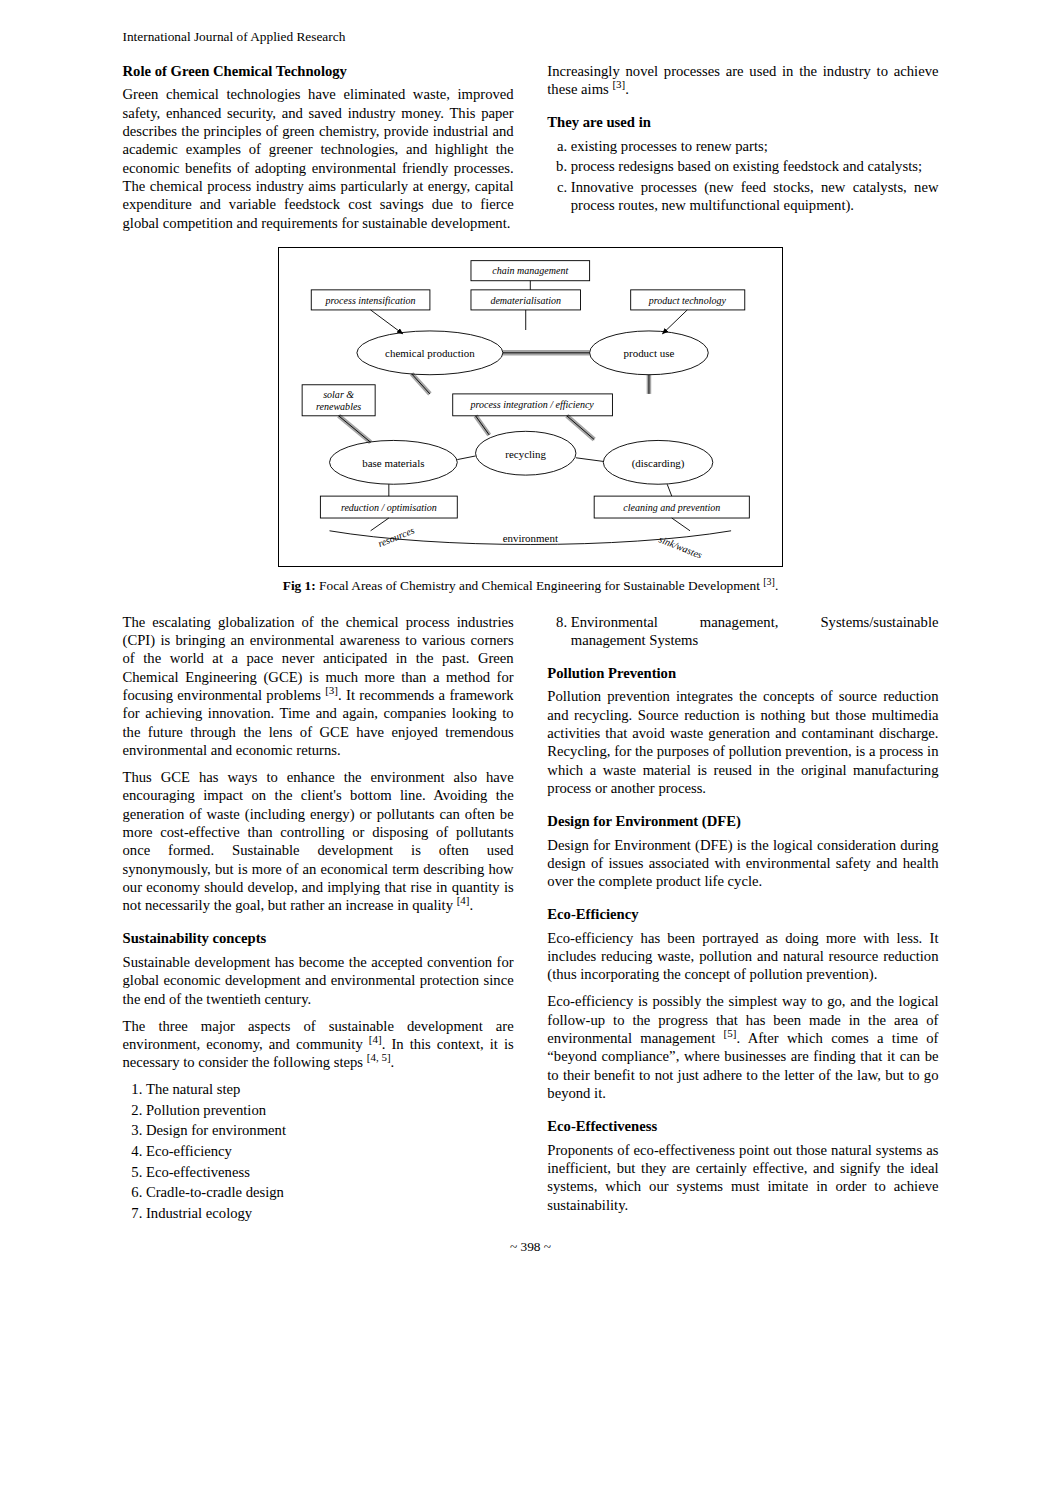International Journal of Applied Research
Role of Green Chemical Technology
Green chemical technologies have eliminated waste, improved safety, enhanced security, and saved industry money. This paper describes the principles of green chemistry, provide industrial and academic examples of greener technologies, and highlight the economic benefits of adopting environmental friendly processes. The chemical process industry aims particularly at energy, capital expenditure and variable feedstock cost savings due to fierce global competition and requirements for sustainable development.
Increasingly novel processes are used in the industry to achieve these aims [3].
They are used in
existing processes to renew parts;
process redesigns based on existing feedstock and catalysts;
Innovative processes (new feed stocks, new catalysts, new process routes, new multifunctional equipment).
chain management process intensification dematerialisation product technology chemical production product use base materials recycling (discarding) solar & renewables process integration / efficiency reduction / optimisation cleaning and prevention resources environment sink/wastes
Fig 1: Focal Areas of Chemistry and Chemical Engineering for Sustainable Development [3].
The escalating globalization of the chemical process industries (CPI) is bringing an environmental awareness to various corners of the world at a pace never anticipated in the past. Green Chemical Engineering (GCE) is much more than a method for focusing environmental problems [3]. It recommends a framework for achieving innovation. Time and again, companies looking to the future through the lens of GCE have enjoyed tremendous environmental and economic returns.
Thus GCE has ways to enhance the environment also have encouraging impact on the client's bottom line. Avoiding the generation of waste (including energy) or pollutants can often be more cost-effective than controlling or disposing of pollutants once formed. Sustainable development is often used synonymously, but is more of an economical term describing how our economy should develop, and implying that rise in quantity is not necessarily the goal, but rather an increase in quality [4].
Sustainability concepts
Sustainable development has become the accepted convention for global economic development and environmental protection since the end of the twentieth century.
The three major aspects of sustainable development are environment, economy, and community [4]. In this context, it is necessary to consider the following steps [4, 5].
The natural step
Pollution prevention
Design for environment
Eco-efficiency
Eco-effectiveness
Cradle-to-cradle design
Industrial ecology
Environmental management, Systems/sustainable management Systems
Pollution Prevention
Pollution prevention integrates the concepts of source reduction and recycling. Source reduction is nothing but those multimedia activities that avoid waste generation and contaminant discharge. Recycling, for the purposes of pollution prevention, is a process in which a waste material is reused in the original manufacturing process or another process.
Design for Environment (DFE)
Design for Environment (DFE) is the logical consideration during design of issues associated with environmental safety and health over the complete product life cycle.
Eco-Efficiency
Eco-efficiency has been portrayed as doing more with less. It includes reducing waste, pollution and natural resource reduction (thus incorporating the concept of pollution prevention).
Eco-efficiency is possibly the simplest way to go, and the logical follow-up to the progress that has been made in the area of environmental management [5]. After which comes a time of “beyond compliance”, where businesses are finding that it can be to their benefit to not just adhere to the letter of the law, but to go beyond it.
Eco-Effectiveness
Proponents of eco-effectiveness point out those natural systems as inefficient, but they are certainly effective, and signify the ideal systems, which our systems must imitate in order to achieve sustainability.
~ 398 ~